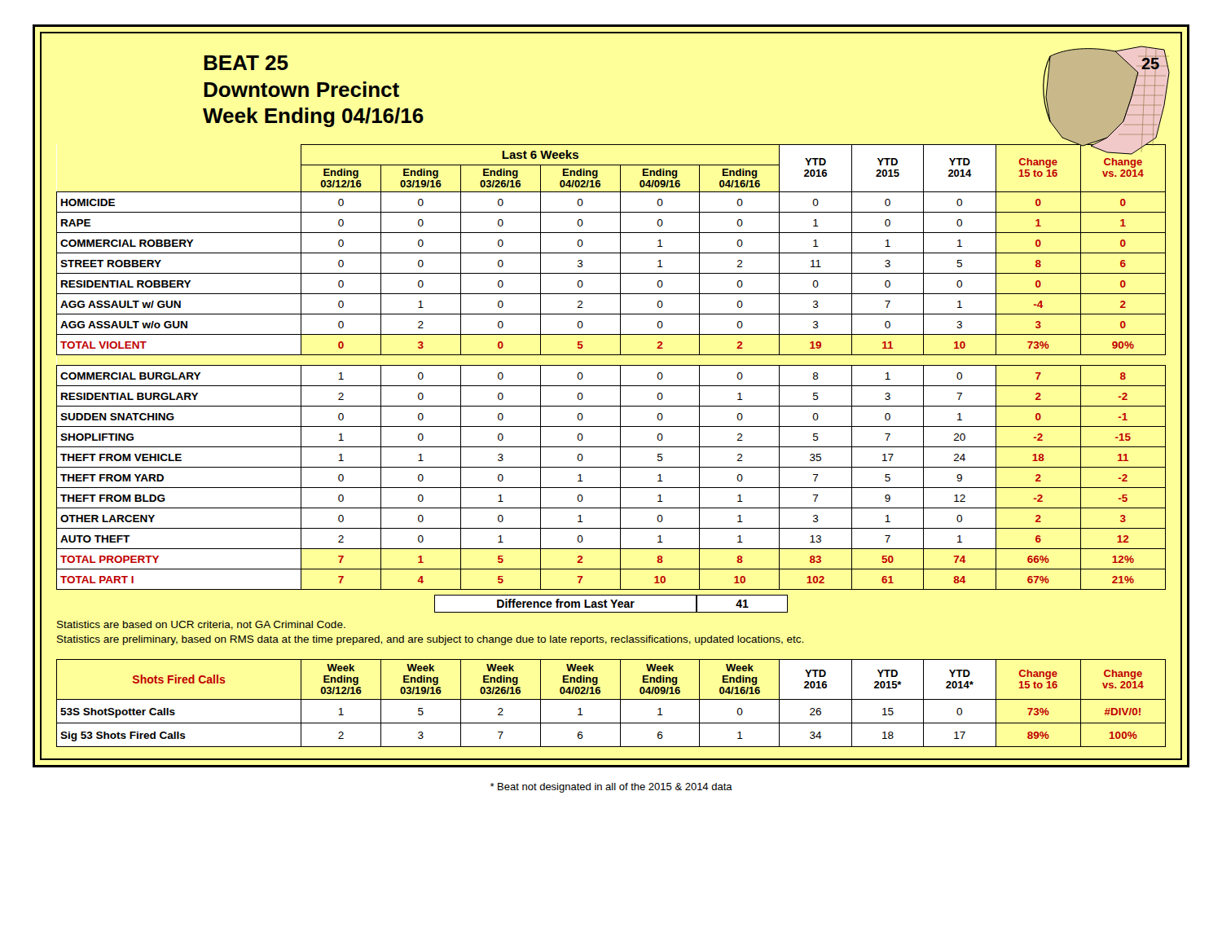25
BEAT 25
Downtown Precinct
Week Ending 04/16/16
| | Last 6 Weeks | YTD 2016 | YTD 2015 | YTD 2014 | Change 15 to 16 | Change vs. 2014 |
| --- | --- | --- | --- | --- | --- | --- |
| | Ending 03/12/16 | Ending 03/19/16 | Ending 03/26/16 | Ending 04/02/16 | Ending 04/09/16 | Ending 04/16/16 |
| HOMICIDE | 0 | 0 | 0 | 0 | 0 | 0 | 0 | 0 | 0 | 0 | 0 |
| RAPE | 0 | 0 | 0 | 0 | 0 | 0 | 1 | 0 | 0 | 1 | 1 |
| COMMERCIAL ROBBERY | 0 | 0 | 0 | 0 | 1 | 0 | 1 | 1 | 1 | 0 | 0 |
| STREET ROBBERY | 0 | 0 | 0 | 3 | 1 | 2 | 11 | 3 | 5 | 8 | 6 |
| RESIDENTIAL ROBBERY | 0 | 0 | 0 | 0 | 0 | 0 | 0 | 0 | 0 | 0 | 0 |
| AGG ASSAULT w/ GUN | 0 | 1 | 0 | 2 | 0 | 0 | 3 | 7 | 1 | -4 | 2 |
| AGG ASSAULT w/o GUN | 0 | 2 | 0 | 0 | 0 | 0 | 3 | 0 | 3 | 3 | 0 |
| TOTAL VIOLENT | 0 | 3 | 0 | 5 | 2 | 2 | 19 | 11 | 10 | 73% | 90% |
| COMMERCIAL BURGLARY | 1 | 0 | 0 | 0 | 0 | 0 | 8 | 1 | 0 | 7 | 8 |
| RESIDENTIAL BURGLARY | 2 | 0 | 0 | 0 | 0 | 1 | 5 | 3 | 7 | 2 | -2 |
| SUDDEN SNATCHING | 0 | 0 | 0 | 0 | 0 | 0 | 0 | 0 | 1 | 0 | -1 |
| SHOPLIFTING | 1 | 0 | 0 | 0 | 0 | 2 | 5 | 7 | 20 | -2 | -15 |
| THEFT FROM VEHICLE | 1 | 1 | 3 | 0 | 5 | 2 | 35 | 17 | 24 | 18 | 11 |
| THEFT FROM YARD | 0 | 0 | 0 | 1 | 1 | 0 | 7 | 5 | 9 | 2 | -2 |
| THEFT FROM BLDG | 0 | 0 | 1 | 0 | 1 | 1 | 7 | 9 | 12 | -2 | -5 |
| OTHER LARCENY | 0 | 0 | 0 | 1 | 0 | 1 | 3 | 1 | 0 | 2 | 3 |
| AUTO THEFT | 2 | 0 | 1 | 0 | 1 | 1 | 13 | 7 | 1 | 6 | 12 |
| TOTAL PROPERTY | 7 | 1 | 5 | 2 | 8 | 8 | 83 | 50 | 74 | 66% | 12% |
| TOTAL PART I | 7 | 4 | 5 | 7 | 10 | 10 | 102 | 61 | 84 | 67% | 21% |
Difference from Last Year
41
Statistics are based on UCR criteria, not GA Criminal Code.
Statistics are preliminary, based on RMS data at the time prepared, and are subject to change due to late reports, reclassifications, updated locations, etc.
| Shots Fired Calls | Week Ending 03/12/16 | Week Ending 03/19/16 | Week Ending 03/26/16 | Week Ending 04/02/16 | Week Ending 04/09/16 | Week Ending 04/16/16 | YTD 2016 | YTD 2015* | YTD 2014* | Change 15 to 16 | Change vs. 2014 |
| --- | --- | --- | --- | --- | --- | --- | --- | --- | --- | --- | --- |
| 53S ShotSpotter Calls | 1 | 5 | 2 | 1 | 1 | 0 | 26 | 15 | 0 | 73% | #DIV/0! |
| Sig 53 Shots Fired Calls | 2 | 3 | 7 | 6 | 6 | 1 | 34 | 18 | 17 | 89% | 100% |
* Beat not designated in all of the 2015 & 2014 data